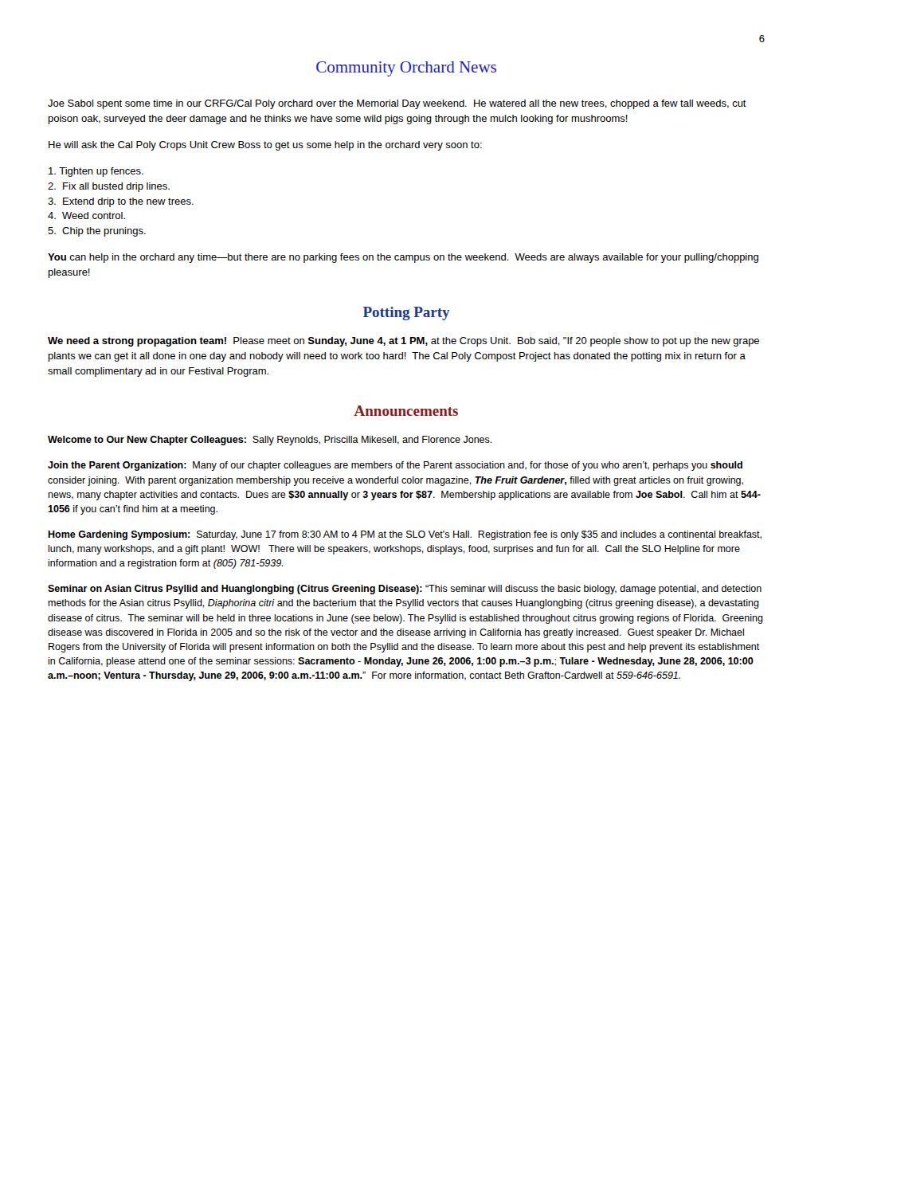6
Community Orchard News
Joe Sabol spent some time in our CRFG/Cal Poly orchard over the Memorial Day weekend. He watered all the new trees, chopped a few tall weeds, cut poison oak, surveyed the deer damage and he thinks we have some wild pigs going through the mulch looking for mushrooms!
He will ask the Cal Poly Crops Unit Crew Boss to get us some help in the orchard very soon to:
1. Tighten up fences.
2. Fix all busted drip lines.
3. Extend drip to the new trees.
4. Weed control.
5. Chip the prunings.
You can help in the orchard any time—but there are no parking fees on the campus on the weekend. Weeds are always available for your pulling/chopping pleasure!
Potting Party
We need a strong propagation team! Please meet on Sunday, June 4, at 1 PM, at the Crops Unit. Bob said, "If 20 people show to pot up the new grape plants we can get it all done in one day and nobody will need to work too hard! The Cal Poly Compost Project has donated the potting mix in return for a small complimentary ad in our Festival Program.
Announcements
Welcome to Our New Chapter Colleagues: Sally Reynolds, Priscilla Mikesell, and Florence Jones.
Join the Parent Organization: Many of our chapter colleagues are members of the Parent association and, for those of you who aren’t, perhaps you should consider joining. With parent organization membership you receive a wonderful color magazine, The Fruit Gardener, filled with great articles on fruit growing, news, many chapter activities and contacts. Dues are $30 annually or 3 years for $87. Membership applications are available from Joe Sabol. Call him at 544-1056 if you can’t find him at a meeting.
Home Gardening Symposium: Saturday, June 17 from 8:30 AM to 4 PM at the SLO Vet's Hall. Registration fee is only $35 and includes a continental breakfast, lunch, many workshops, and a gift plant! WOW! There will be speakers, workshops, displays, food, surprises and fun for all. Call the SLO Helpline for more information and a registration form at (805) 781-5939.
Seminar on Asian Citrus Psyllid and Huanglongbing (Citrus Greening Disease): “This seminar will discuss the basic biology, damage potential, and detection methods for the Asian citrus Psyllid, Diaphorina citri and the bacterium that the Psyllid vectors that causes Huanglongbing (citrus greening disease), a devastating disease of citrus. The seminar will be held in three locations in June (see below). The Psyllid is established throughout citrus growing regions of Florida. Greening disease was discovered in Florida in 2005 and so the risk of the vector and the disease arriving in California has greatly increased. Guest speaker Dr. Michael Rogers from the University of Florida will present information on both the Psyllid and the disease. To learn more about this pest and help prevent its establishment in California, please attend one of the seminar sessions: Sacramento - Monday, June 26, 2006, 1:00 p.m.–3 p.m.; Tulare - Wednesday, June 28, 2006, 10:00 a.m.–noon; Ventura - Thursday, June 29, 2006, 9:00 a.m.-11:00 a.m.” For more information, contact Beth Grafton-Cardwell at 559-646-6591.